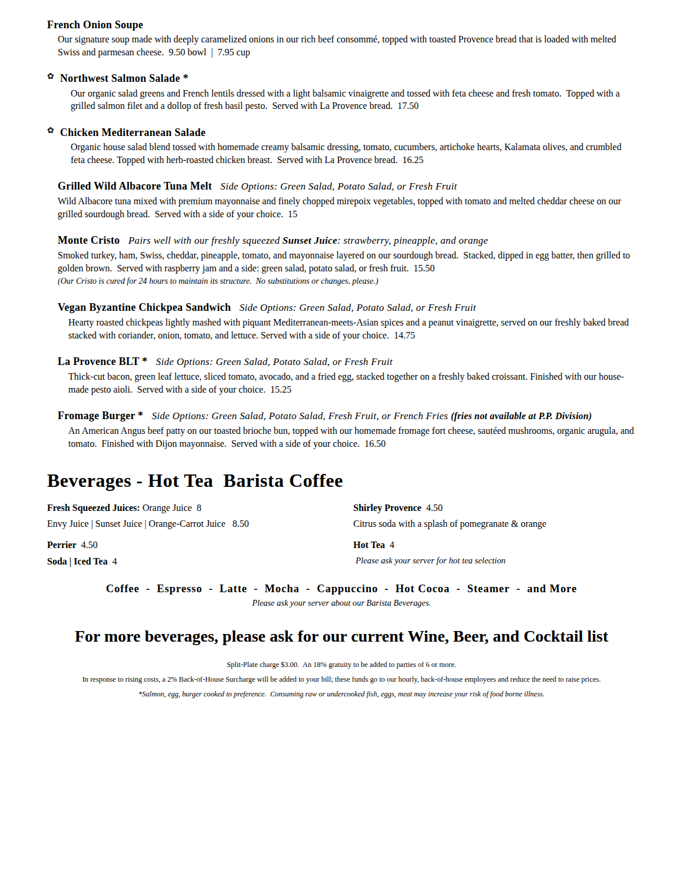French Onion Soupe
Our signature soup made with deeply caramelized onions in our rich beef consommé, topped with toasted Provence bread that is loaded with melted Swiss and parmesan cheese. 9.50 bowl | 7.95 cup
Northwest Salmon Salade *
Our organic salad greens and French lentils dressed with a light balsamic vinaigrette and tossed with feta cheese and fresh tomato. Topped with a grilled salmon filet and a dollop of fresh basil pesto. Served with La Provence bread. 17.50
Chicken Mediterranean Salade
Organic house salad blend tossed with homemade creamy balsamic dressing, tomato, cucumbers, artichoke hearts, Kalamata olives, and crumbled feta cheese. Topped with herb-roasted chicken breast. Served with La Provence bread. 16.25
Grilled Wild Albacore Tuna Melt Side Options: Green Salad, Potato Salad, or Fresh Fruit
Wild Albacore tuna mixed with premium mayonnaise and finely chopped mirepoix vegetables, topped with tomato and melted cheddar cheese on our grilled sourdough bread. Served with a side of your choice. 15
Monte Cristo Pairs well with our freshly squeezed Sunset Juice: strawberry, pineapple, and orange
Smoked turkey, ham, Swiss, cheddar, pineapple, tomato, and mayonnaise layered on our sourdough bread. Stacked, dipped in egg batter, then grilled to golden brown. Served with raspberry jam and a side: green salad, potato salad, or fresh fruit. 15.50
(Our Cristo is cured for 24 hours to maintain its structure. No substitutions or changes, please.)
Vegan Byzantine Chickpea Sandwich Side Options: Green Salad, Potato Salad, or Fresh Fruit
Hearty roasted chickpeas lightly mashed with piquant Mediterranean-meets-Asian spices and a peanut vinaigrette, served on our freshly baked bread stacked with coriander, onion, tomato, and lettuce. Served with a side of your choice. 14.75
La Provence BLT * Side Options: Green Salad, Potato Salad, or Fresh Fruit
Thick-cut bacon, green leaf lettuce, sliced tomato, avocado, and a fried egg, stacked together on a freshly baked croissant. Finished with our house-made pesto aioli. Served with a side of your choice. 15.25
Fromage Burger * Side Options: Green Salad, Potato Salad, Fresh Fruit, or French Fries (fries not available at P.P. Division)
An American Angus beef patty on our toasted brioche bun, topped with our homemade fromage fort cheese, sautéed mushrooms, organic arugula, and tomato. Finished with Dijon mayonnaise. Served with a side of your choice. 16.50
Beverages - Hot Tea Barista Coffee
Fresh Squeezed Juices: Orange Juice 8
Envy Juice | Sunset Juice | Orange-Carrot Juice 8.50
Perrier 4.50
Soda | Iced Tea 4
Shirley Provence 4.50
Citrus soda with a splash of pomegranate & orange
Hot Tea 4
Please ask your server for hot tea selection
Coffee - Espresso - Latte - Mocha - Cappuccino - Hot Cocoa - Steamer - and More
Please ask your server about our Barista Beverages.
For more beverages, please ask for our current Wine, Beer, and Cocktail list
Split-Plate charge $3.00. An 18% gratuity to be added to parties of 6 or more.
In response to rising costs, a 2% Back-of-House Surcharge will be added to your bill; these funds go to our hourly, back-of-house employees and reduce the need to raise prices.
*Salmon, egg, burger cooked to preference. Consuming raw or undercooked fish, eggs, meat may increase your risk of food borne illness.